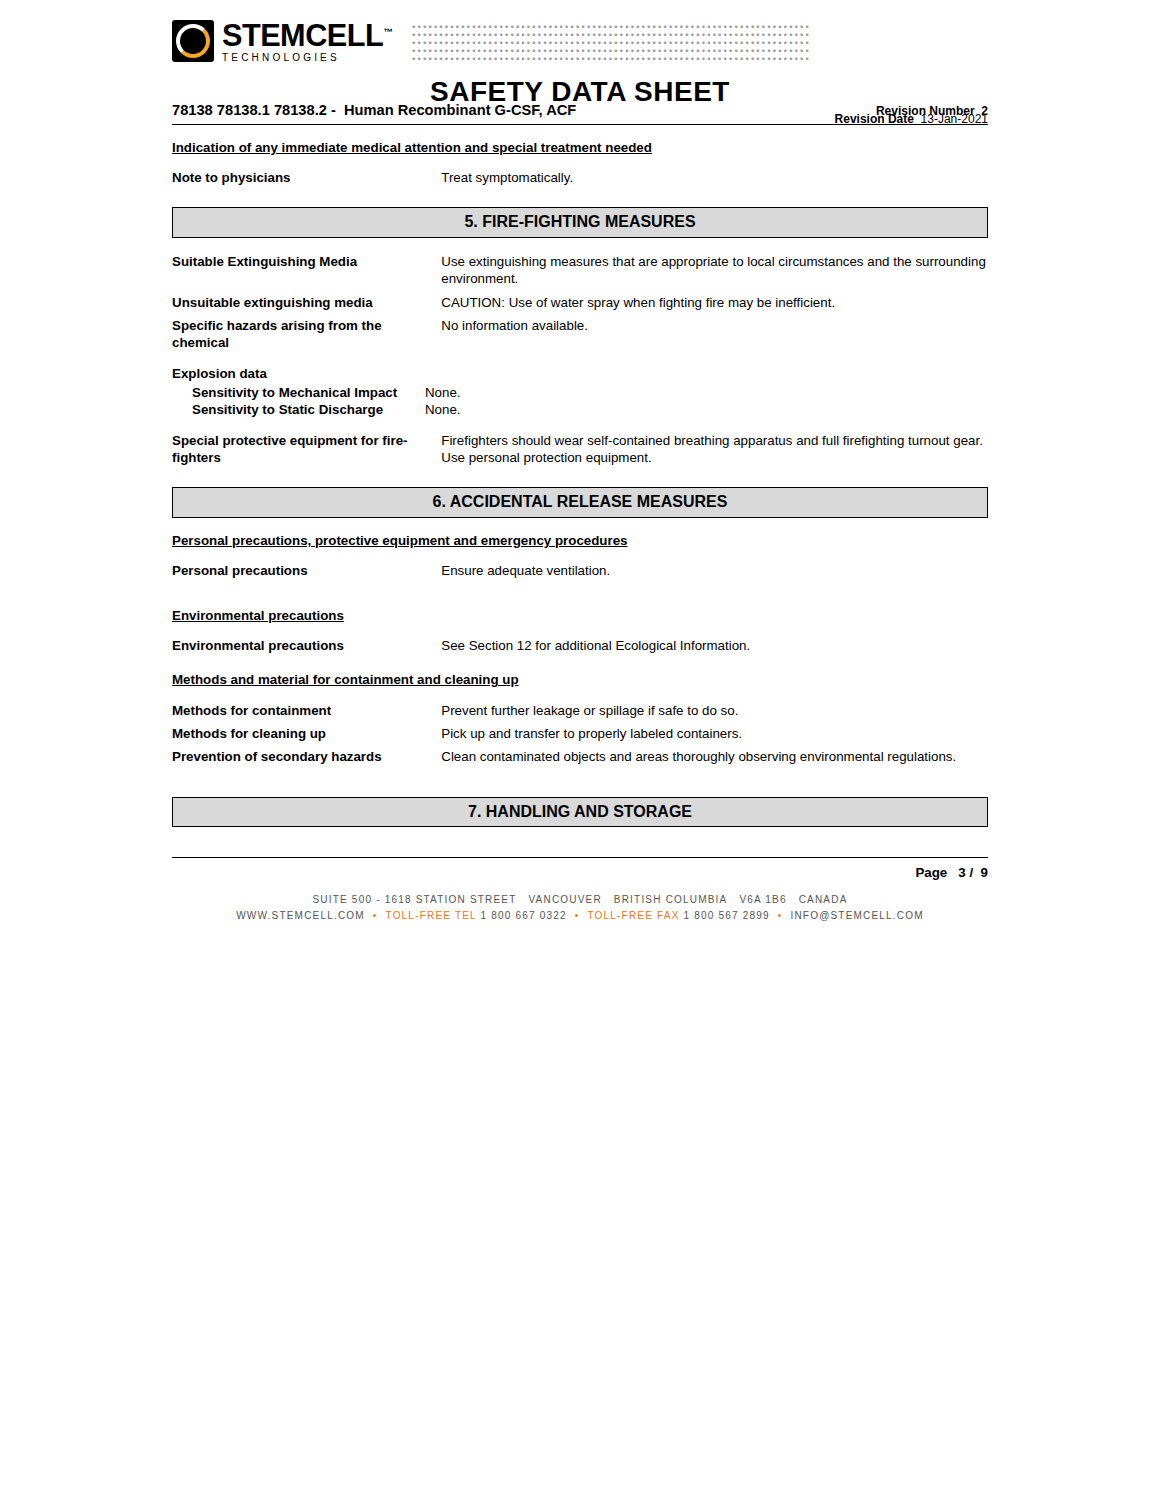STEMCELL™
TECHNOLOGIES
•••••••••••••••••••••••••••••••••••••••••••••••••••••••••••••••••••••••••
•••••••••••••••••••••••••••••••••••••••••••••••••••••••••••••••••••••••••
•••••••••••••••••••••••••••••••••••••••••••••••••••••••••••••••••••••••••
•••••••••••••••••••••••••••••••••••••••••••••••••••••••••••••••••••••••••
•••••••••••••••••••••••••••••••••••••••••••••••••••••••••••••••••••••••••
SAFETY DATA SHEET
Revision Date 13-Jan-2021
78138 78138.1 78138.2 - Human Recombinant G-CSF, ACF Revision Number 2
Indication of any immediate medical attention and special treatment needed
| Note to physicians | Treat symptomatically. |
5. FIRE-FIGHTING MEASURES
| Suitable Extinguishing Media | Use extinguishing measures that are appropriate to local circumstances and the surrounding environment. |
| Unsuitable extinguishing media | CAUTION: Use of water spray when fighting fire may be inefficient. |
| Specific hazards arising from the chemical | No information available. |
Explosion data
Sensitivity to Mechanical Impact None.
Sensitivity to Static Discharge None.
| Special protective equipment for fire-fighters | Firefighters should wear self-contained breathing apparatus and full firefighting turnout gear. Use personal protection equipment. |
6. ACCIDENTAL RELEASE MEASURES
Personal precautions, protective equipment and emergency procedures
| Personal precautions | Ensure adequate ventilation. |
Environmental precautions
| Environmental precautions | See Section 12 for additional Ecological Information. |
Methods and material for containment and cleaning up
| Methods for containment | Prevent further leakage or spillage if safe to do so. |
| Methods for cleaning up | Pick up and transfer to properly labeled containers. |
| Prevention of secondary hazards | Clean contaminated objects and areas thoroughly observing environmental regulations. |
7. HANDLING AND STORAGE
Page 3 / 9
SUITE 500 - 1618 STATION STREET VANCOUVER BRITISH COLUMBIA V6A 1B6 CANADA
WWW.STEMCELL.COM • TOLL-FREE TEL 1 800 667 0322 • TOLL-FREE FAX 1 800 567 2899 • INFO@STEMCELL.COM